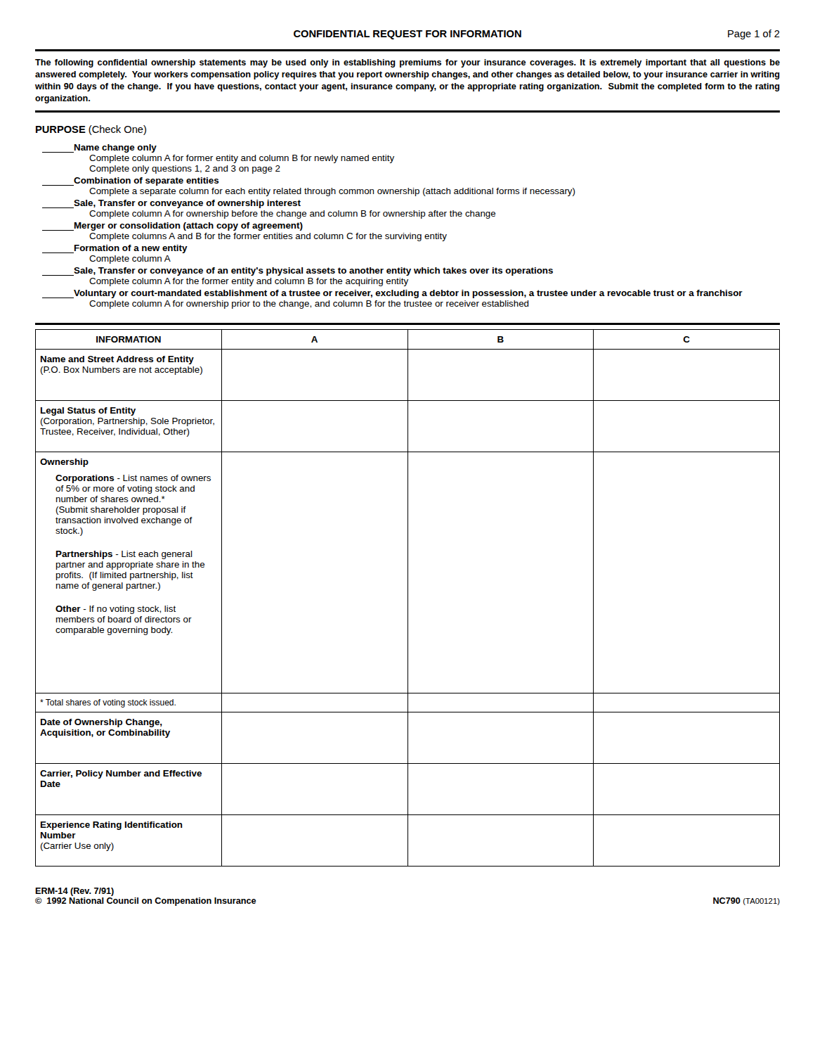CONFIDENTIAL REQUEST FOR INFORMATION Page 1 of 2
The following confidential ownership statements may be used only in establishing premiums for your insurance coverages. It is extremely important that all questions be answered completely. Your workers compensation policy requires that you report ownership changes, and other changes as detailed below, to your insurance carrier in writing within 90 days of the change. If you have questions, contact your agent, insurance company, or the appropriate rating organization. Submit the completed form to the rating organization.
PURPOSE (Check One)
| | Name change only Complete column A for former entity and column B for newly named entity Complete only questions 1, 2 and 3 on page 2 |
| | Combination of separate entities Complete a separate column for each entity related through common ownership (attach additional forms if necessary) |
| | Sale, Transfer or conveyance of ownership interest Complete column A for ownership before the change and column B for ownership after the change |
| | Merger or consolidation (attach copy of agreement) Complete columns A and B for the former entities and column C for the surviving entity |
| | Formation of a new entity Complete column A |
| | Sale, Transfer or conveyance of an entity's physical assets to another entity which takes over its operations Complete column A for the former entity and column B for the acquiring entity |
| | Voluntary or court-mandated establishment of a trustee or receiver, excluding a debtor in possession, a trustee under a revocable trust or a franchisor Complete column A for ownership prior to the change, and column B for the trustee or receiver established |
| INFORMATION | A | B | C |
| --- | --- | --- | --- |
| Name and Street Address of Entity (P.O. Box Numbers are not acceptable) | | | |
| Legal Status of Entity (Corporation, Partnership, Sole Proprietor, Trustee, Receiver, Individual, Other) | | | |
| Ownership Corporations - List names of owners of 5% or more of voting stock and number of shares owned.* (Submit shareholder proposal if transaction involved exchange of stock.) Partnerships - List each general partner and appropriate share in the profits. (If limited partnership, list name of general partner.) Other - If no voting stock, list members of board of directors or comparable governing body. | | | |
| * Total shares of voting stock issued. | | | |
| Date of Ownership Change, Acquisition, or Combinability | | | |
| Carrier, Policy Number and Effective Date | | | |
| Experience Rating Identification Number (Carrier Use only) | | | |
ERM-14 (Rev. 7/91)
© 1992 National Council on Compenation Insurance NC790 (TA00121)